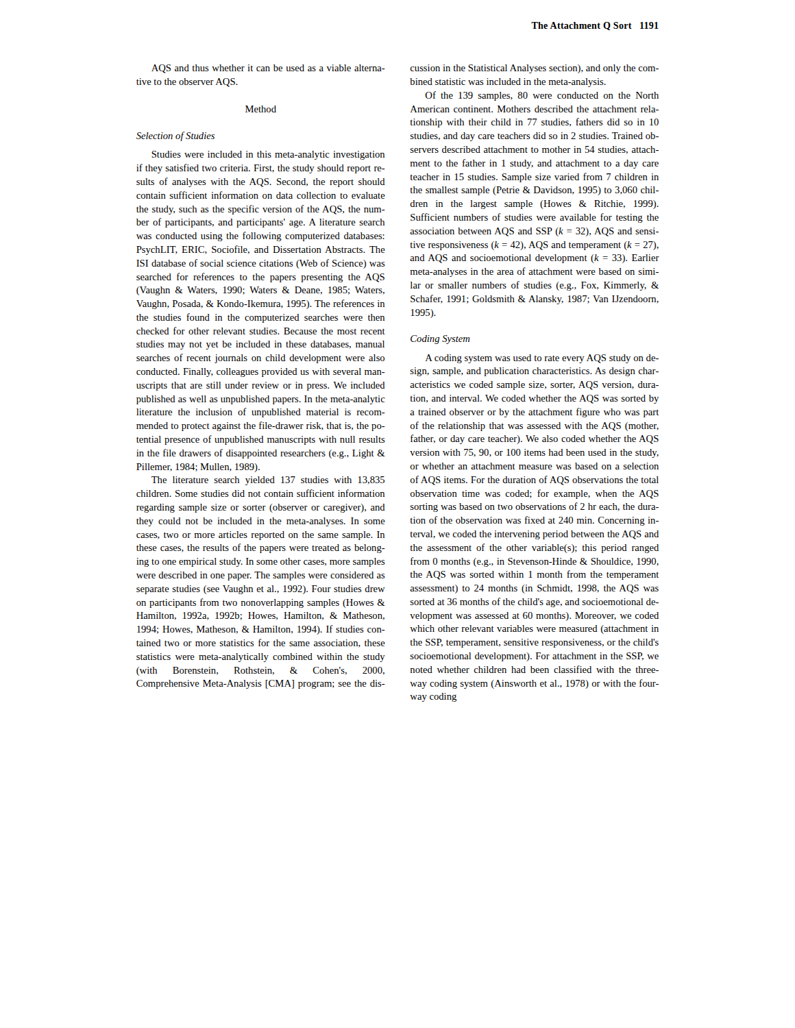The Attachment Q Sort 1191
AQS and thus whether it can be used as a viable alternative to the observer AQS.
Method
Selection of Studies
Studies were included in this meta-analytic investigation if they satisfied two criteria. First, the study should report results of analyses with the AQS. Second, the report should contain sufficient information on data collection to evaluate the study, such as the specific version of the AQS, the number of participants, and participants' age. A literature search was conducted using the following computerized databases: PsychLIT, ERIC, Sociofile, and Dissertation Abstracts. The ISI database of social science citations (Web of Science) was searched for references to the papers presenting the AQS (Vaughn & Waters, 1990; Waters & Deane, 1985; Waters, Vaughn, Posada, & Kondo-Ikemura, 1995). The references in the studies found in the computerized searches were then checked for other relevant studies. Because the most recent studies may not yet be included in these databases, manual searches of recent journals on child development were also conducted. Finally, colleagues provided us with several manuscripts that are still under review or in press. We included published as well as unpublished papers. In the meta-analytic literature the inclusion of unpublished material is recommended to protect against the file-drawer risk, that is, the potential presence of unpublished manuscripts with null results in the file drawers of disappointed researchers (e.g., Light & Pillemer, 1984; Mullen, 1989).
The literature search yielded 137 studies with 13,835 children. Some studies did not contain sufficient information regarding sample size or sorter (observer or caregiver), and they could not be included in the meta-analyses. In some cases, two or more articles reported on the same sample. In these cases, the results of the papers were treated as belonging to one empirical study. In some other cases, more samples were described in one paper. The samples were considered as separate studies (see Vaughn et al., 1992). Four studies drew on participants from two nonoverlapping samples (Howes & Hamilton, 1992a, 1992b; Howes, Hamilton, & Matheson, 1994; Howes, Matheson, & Hamilton, 1994). If studies contained two or more statistics for the same association, these statistics were meta-analytically combined within the study (with Borenstein, Rothstein, & Cohen's, 2000, Comprehensive Meta-Analysis [CMA] program; see the discussion in the Statistical Analyses section), and only the combined statistic was included in the meta-analysis.
Of the 139 samples, 80 were conducted on the North American continent. Mothers described the attachment relationship with their child in 77 studies, fathers did so in 10 studies, and day care teachers did so in 2 studies. Trained observers described attachment to mother in 54 studies, attachment to the father in 1 study, and attachment to a day care teacher in 15 studies. Sample size varied from 7 children in the smallest sample (Petrie & Davidson, 1995) to 3,060 children in the largest sample (Howes & Ritchie, 1999). Sufficient numbers of studies were available for testing the association between AQS and SSP (k = 32), AQS and sensitive responsiveness (k = 42), AQS and temperament (k = 27), and AQS and socioemotional development (k = 33). Earlier meta-analyses in the area of attachment were based on similar or smaller numbers of studies (e.g., Fox, Kimmerly, & Schafer, 1991; Goldsmith & Alansky, 1987; Van IJzendoorn, 1995).
Coding System
A coding system was used to rate every AQS study on design, sample, and publication characteristics. As design characteristics we coded sample size, sorter, AQS version, duration, and interval. We coded whether the AQS was sorted by a trained observer or by the attachment figure who was part of the relationship that was assessed with the AQS (mother, father, or day care teacher). We also coded whether the AQS version with 75, 90, or 100 items had been used in the study, or whether an attachment measure was based on a selection of AQS items. For the duration of AQS observations the total observation time was coded; for example, when the AQS sorting was based on two observations of 2 hr each, the duration of the observation was fixed at 240 min. Concerning interval, we coded the intervening period between the AQS and the assessment of the other variable(s); this period ranged from 0 months (e.g., in Stevenson-Hinde & Shouldice, 1990, the AQS was sorted within 1 month from the temperament assessment) to 24 months (in Schmidt, 1998, the AQS was sorted at 36 months of the child's age, and socioemotional development was assessed at 60 months). Moreover, we coded which other relevant variables were measured (attachment in the SSP, temperament, sensitive responsiveness, or the child's socioemotional development). For attachment in the SSP, we noted whether children had been classified with the three-way coding system (Ainsworth et al., 1978) or with the four-way coding